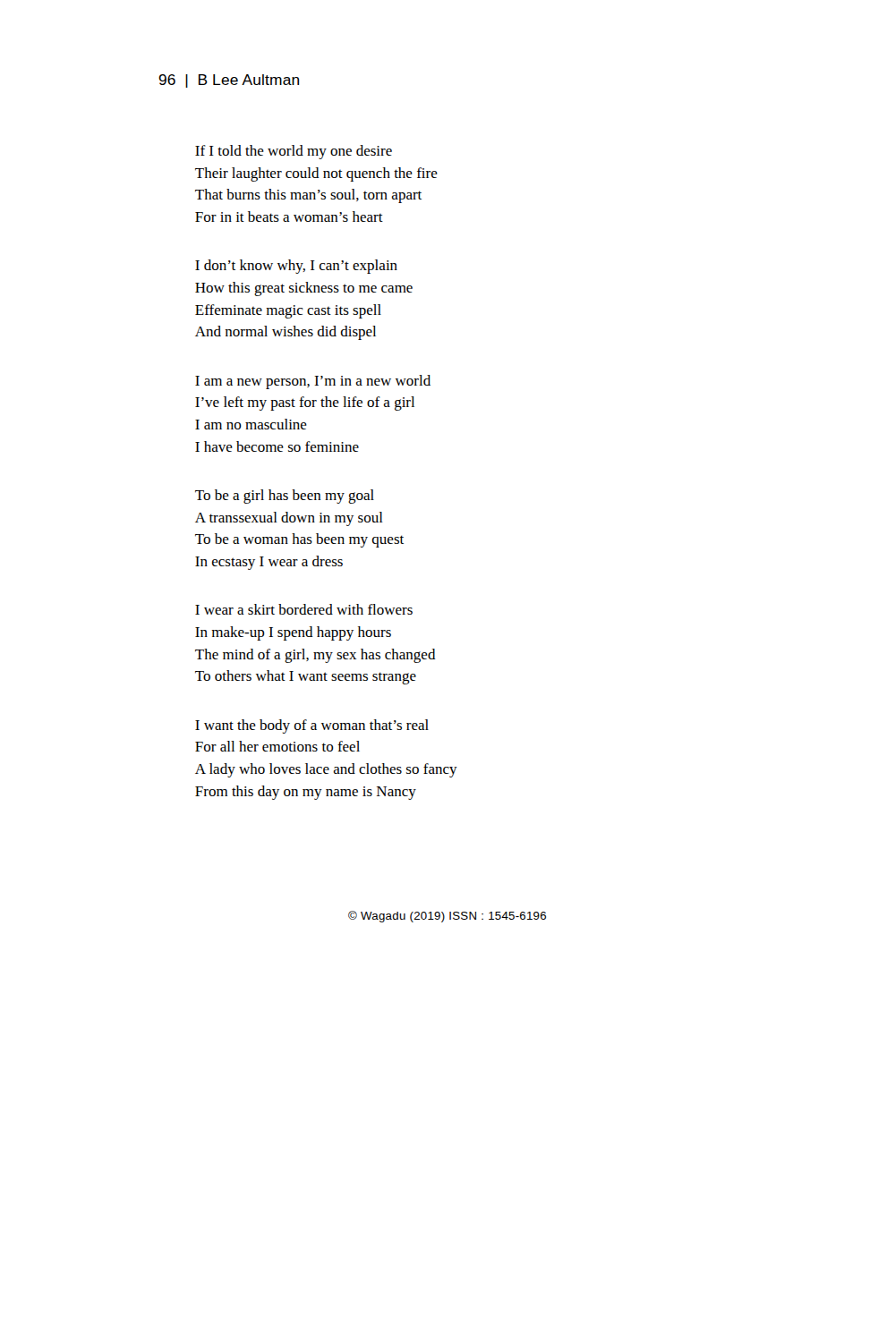96|B Lee Aultman
If I told the world my one desire Their laughter could not quench the fire That burns this man’s soul, torn apart For in it beats a woman’s heart
I don’t know why, I can’t explain How this great sickness to me came Effeminate magic cast its spell And normal wishes did dispel
I am a new person, I’m in a new world I’ve left my past for the life of a girl I am no masculine I have become so feminine
To be a girl has been my goal A transsexual down in my soul To be a woman has been my quest In ecstasy I wear a dress
I wear a skirt bordered with flowers In make-up I spend happy hours The mind of a girl, my sex has changed To others what I want seems strange
I want the body of a woman that’s real For all her emotions to feel A lady who loves lace and clothes so fancy From this day on my name is Nancy
© Wagadu (2019) ISSN : 1545-6196